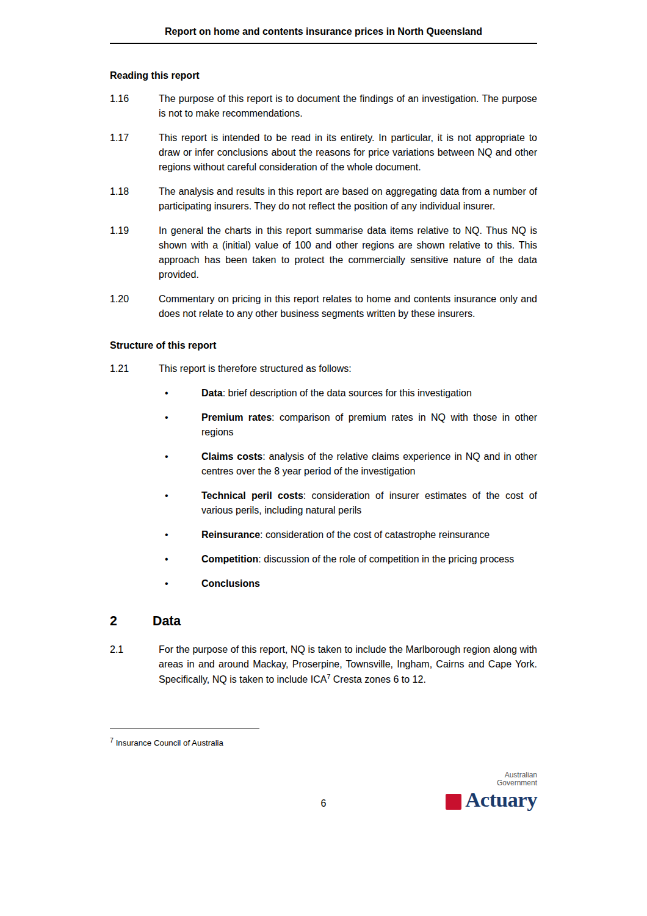Report on home and contents insurance prices in North Queensland
Reading this report
1.16
The purpose of this report is to document the findings of an investigation. The purpose is not to make recommendations.
1.17
This report is intended to be read in its entirety. In particular, it is not appropriate to draw or infer conclusions about the reasons for price variations between NQ and other regions without careful consideration of the whole document.
1.18
The analysis and results in this report are based on aggregating data from a number of participating insurers. They do not reflect the position of any individual insurer.
1.19
In general the charts in this report summarise data items relative to NQ. Thus NQ is shown with a (initial) value of 100 and other regions are shown relative to this. This approach has been taken to protect the commercially sensitive nature of the data provided.
1.20
Commentary on pricing in this report relates to home and contents insurance only and does not relate to any other business segments written by these insurers.
Structure of this report
1.21
This report is therefore structured as follows:
• Data: brief description of the data sources for this investigation
• Premium rates: comparison of premium rates in NQ with those in other regions
• Claims costs: analysis of the relative claims experience in NQ and in other centres over the 8 year period of the investigation
• Technical peril costs: consideration of insurer estimates of the cost of various perils, including natural perils
• Reinsurance: consideration of the cost of catastrophe reinsurance
• Competition: discussion of the role of competition in the pricing process
• Conclusions
2 Data
2.1
For the purpose of this report, NQ is taken to include the Marlborough region along with areas in and around Mackay, Proserpine, Townsville, Ingham, Cairns and Cape York. Specifically, NQ is taken to include ICA7 Cresta zones 6 to 12.
7 Insurance Council of Australia
6
Australian Government
Actuary